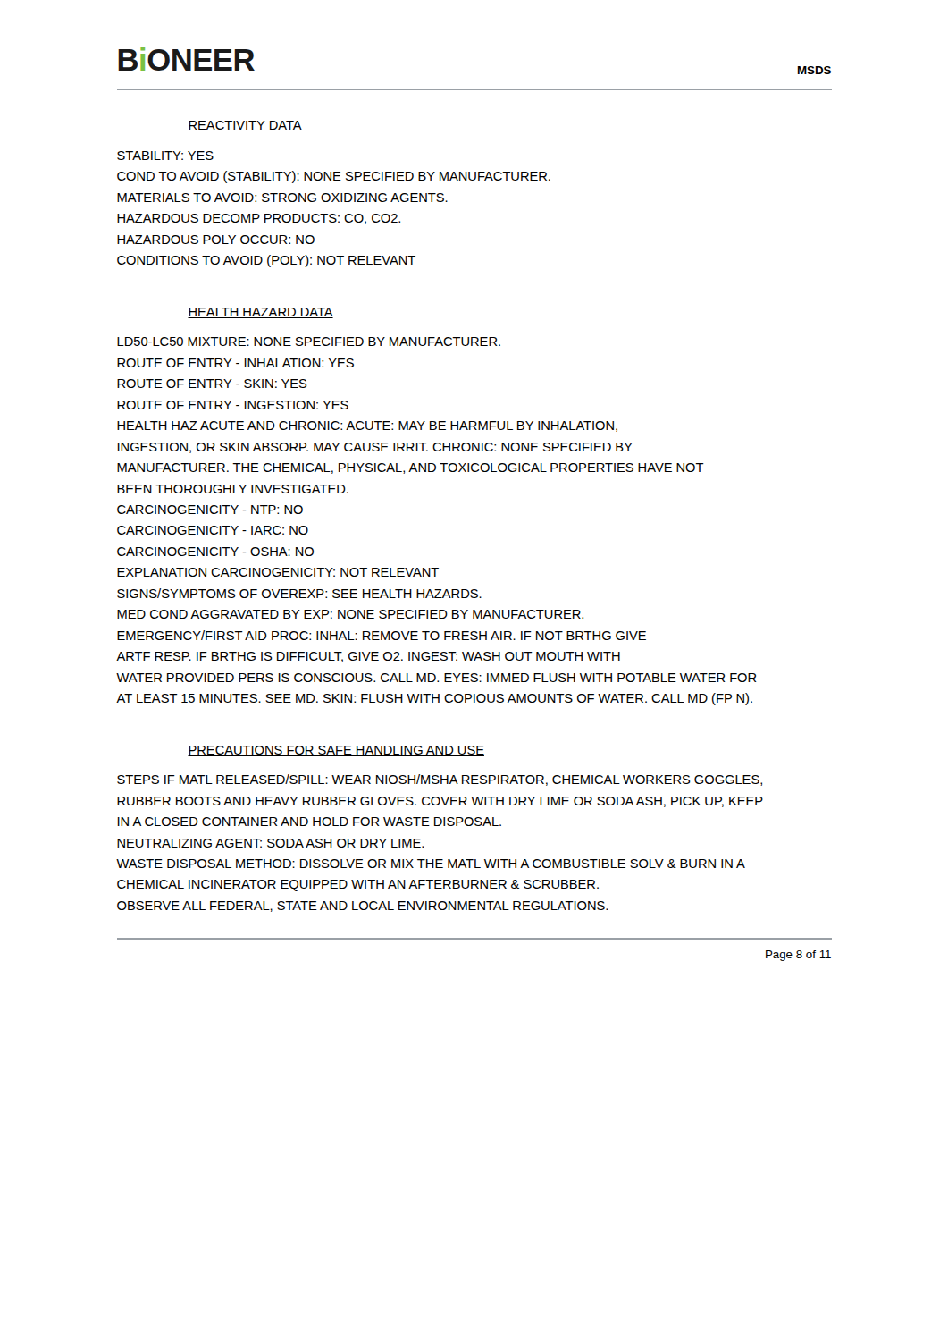BiONEER
MSDS
REACTIVITY DATA
STABILITY: YES
COND TO AVOID (STABILITY): NONE SPECIFIED BY MANUFACTURER.
MATERIALS TO AVOID: STRONG OXIDIZING AGENTS.
HAZARDOUS DECOMP PRODUCTS: CO, CO2.
HAZARDOUS POLY OCCUR: NO
CONDITIONS TO AVOID (POLY): NOT RELEVANT
HEALTH HAZARD DATA
LD50-LC50 MIXTURE: NONE SPECIFIED BY MANUFACTURER.
ROUTE OF ENTRY - INHALATION: YES
ROUTE OF ENTRY - SKIN: YES
ROUTE OF ENTRY - INGESTION: YES
HEALTH HAZ ACUTE AND CHRONIC: ACUTE: MAY BE HARMFUL BY INHALATION,
INGESTION, OR SKIN ABSORP. MAY CAUSE IRRIT. CHRONIC: NONE SPECIFIED BY
MANUFACTURER. THE CHEMICAL, PHYSICAL, AND TOXICOLOGICAL PROPERTIES HAVE NOT
BEEN THOROUGHLY INVESTIGATED.
CARCINOGENICITY - NTP: NO
CARCINOGENICITY - IARC: NO
CARCINOGENICITY - OSHA: NO
EXPLANATION CARCINOGENICITY: NOT RELEVANT
SIGNS/SYMPTOMS OF OVEREXP: SEE HEALTH HAZARDS.
MED COND AGGRAVATED BY EXP: NONE SPECIFIED BY MANUFACTURER.
EMERGENCY/FIRST AID PROC: INHAL: REMOVE TO FRESH AIR. IF NOT BRTHG GIVE
ARTF RESP. IF BRTHG IS DIFFICULT, GIVE O2. INGEST: WASH OUT MOUTH WITH
WATER PROVIDED PERS IS CONSCIOUS. CALL MD. EYES: IMMED FLUSH WITH POTABLE WATER FOR
AT LEAST 15 MINUTES. SEE MD. SKIN: FLUSH WITH COPIOUS AMOUNTS OF WATER. CALL MD (FP N).
PRECAUTIONS FOR SAFE HANDLING AND USE
STEPS IF MATL RELEASED/SPILL: WEAR NIOSH/MSHA RESPIRATOR, CHEMICAL WORKERS GOGGLES,
RUBBER BOOTS AND HEAVY RUBBER GLOVES. COVER WITH DRY LIME OR SODA ASH, PICK UP, KEEP
IN A CLOSED CONTAINER AND HOLD FOR WASTE DISPOSAL.
NEUTRALIZING AGENT: SODA ASH OR DRY LIME.
WASTE DISPOSAL METHOD: DISSOLVE OR MIX THE MATL WITH A COMBUSTIBLE SOLV & BURN IN A
CHEMICAL INCINERATOR EQUIPPED WITH AN AFTERBURNER & SCRUBBER.
OBSERVE ALL FEDERAL, STATE AND LOCAL ENVIRONMENTAL REGULATIONS.
Page 8 of 11